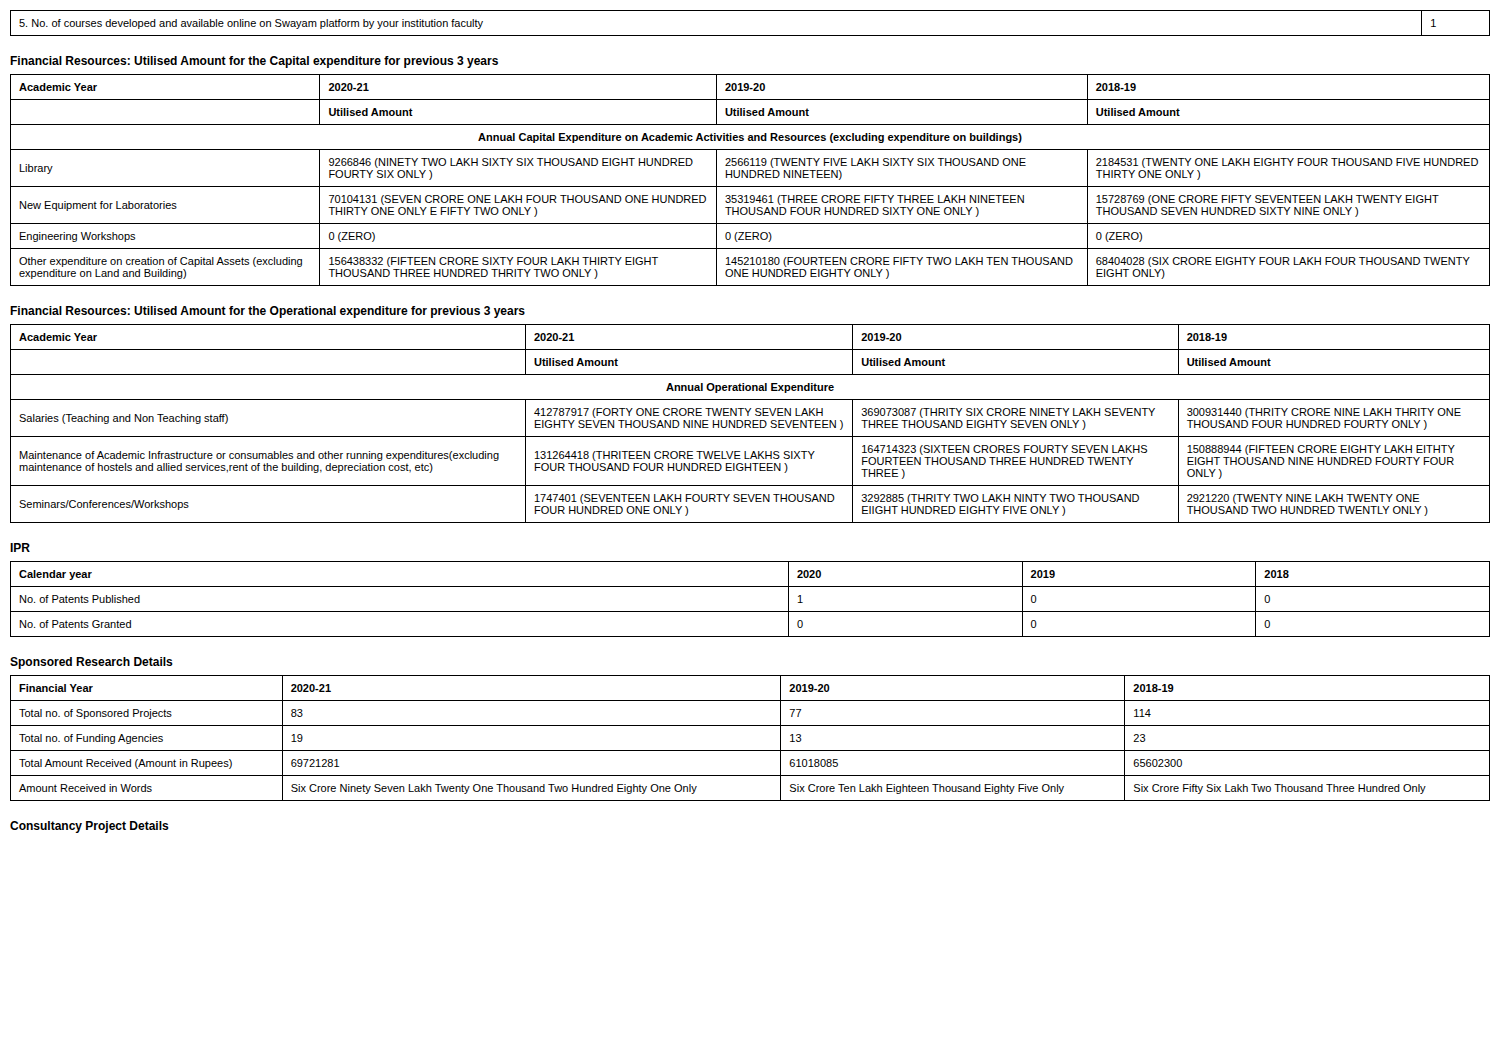| 5. No. of courses developed and available online on Swayam platform by your institution faculty | 1 |
Financial Resources: Utilised Amount for the Capital expenditure for previous 3 years
| Academic Year | 2020-21 | 2019-20 | 2018-19 |
| --- | --- | --- | --- |
| | Utilised Amount | Utilised Amount | Utilised Amount |
| Annual Capital Expenditure on Academic Activities and Resources (excluding expenditure on buildings) |
| Library | 9266846 (NINETY TWO LAKH SIXTY SIX THOUSAND EIGHT HUNDRED FOURTY SIX ONLY ) | 2566119 (TWENTY FIVE LAKH SIXTY SIX THOUSAND ONE HUNDRED NINETEEN) | 2184531 (TWENTY ONE LAKH EIGHTY FOUR THOUSAND FIVE HUNDRED THIRTY ONE ONLY ) |
| New Equipment for Laboratories | 70104131 (SEVEN CRORE ONE LAKH FOUR THOUSAND ONE HUNDRED THIRTY ONE ONLY E FIFTY TWO ONLY ) | 35319461 (THREE CRORE FIFTY THREE LAKH NINETEEN THOUSAND FOUR HUNDRED SIXTY ONE ONLY ) | 15728769 (ONE CRORE FIFTY SEVENTEEN LAKH TWENTY EIGHT THOUSAND SEVEN HUNDRED SIXTY NINE ONLY ) |
| Engineering Workshops | 0 (ZERO) | 0 (ZERO) | 0 (ZERO) |
| Other expenditure on creation of Capital Assets (excluding expenditure on Land and Building) | 156438332 (FIFTEEN CRORE SIXTY FOUR LAKH THIRTY EIGHT THOUSAND THREE HUNDRED THRITY TWO ONLY ) | 145210180 (FOURTEEN CRORE FIFTY TWO LAKH TEN THOUSAND ONE HUNDRED EIGHTY ONLY ) | 68404028 (SIX CRORE EIGHTY FOUR LAKH FOUR THOUSAND TWENTY EIGHT ONLY) |
Financial Resources: Utilised Amount for the Operational expenditure for previous 3 years
| Academic Year | 2020-21 | 2019-20 | 2018-19 |
| --- | --- | --- | --- |
| | Utilised Amount | Utilised Amount | Utilised Amount |
| Annual Operational Expenditure |
| Salaries (Teaching and Non Teaching staff) | 412787917 (FORTY ONE CRORE TWENTY SEVEN LAKH EIGHTY SEVEN THOUSAND NINE HUNDRED SEVENTEEN ) | 369073087 (THRITY SIX CRORE NINETY LAKH SEVENTY THREE THOUSAND EIGHTY SEVEN ONLY ) | 300931440 (THRITY CRORE NINE LAKH THRITY ONE THOUSAND FOUR HUNDRED FOURTY ONLY ) |
| Maintenance of Academic Infrastructure or consumables and other running expenditures(excluding maintenance of hostels and allied services,rent of the building, depreciation cost, etc) | 131264418 (THRITEEN CRORE TWELVE LAKHS SIXTY FOUR THOUSAND FOUR HUNDRED EIGHTEEN ) | 164714323 (SIXTEEN CRORES FOURTY SEVEN LAKHS FOURTEEN THOUSAND THREE HUNDRED TWENTY THREE ) | 150888944 (FIFTEEN CRORE EIGHTY LAKH EITHTY EIGHT THOUSAND NINE HUNDRED FOURTY FOUR ONLY ) |
| Seminars/Conferences/Workshops | 1747401 (SEVENTEEN LAKH FOURTY SEVEN THOUSAND FOUR HUNDRED ONE ONLY ) | 3292885 (THRITY TWO LAKH NINTY TWO THOUSAND EIIGHT HUNDRED EIGHTY FIVE ONLY ) | 2921220 (TWENTY NINE LAKH TWENTY ONE THOUSAND TWO HUNDRED TWENTLY ONLY ) |
IPR
| Calendar year | 2020 | 2019 | 2018 |
| --- | --- | --- | --- |
| No. of Patents Published | 1 | 0 | 0 |
| No. of Patents Granted | 0 | 0 | 0 |
Sponsored Research Details
| Financial Year | 2020-21 | 2019-20 | 2018-19 |
| --- | --- | --- | --- |
| Total no. of Sponsored Projects | 83 | 77 | 114 |
| Total no. of Funding Agencies | 19 | 13 | 23 |
| Total Amount Received (Amount in Rupees) | 69721281 | 61018085 | 65602300 |
| Amount Received in Words | Six Crore Ninety Seven Lakh Twenty One Thousand Two Hundred Eighty One Only | Six Crore Ten Lakh Eighteen Thousand Eighty Five Only | Six Crore Fifty Six Lakh Two Thousand Three Hundred Only |
Consultancy Project Details